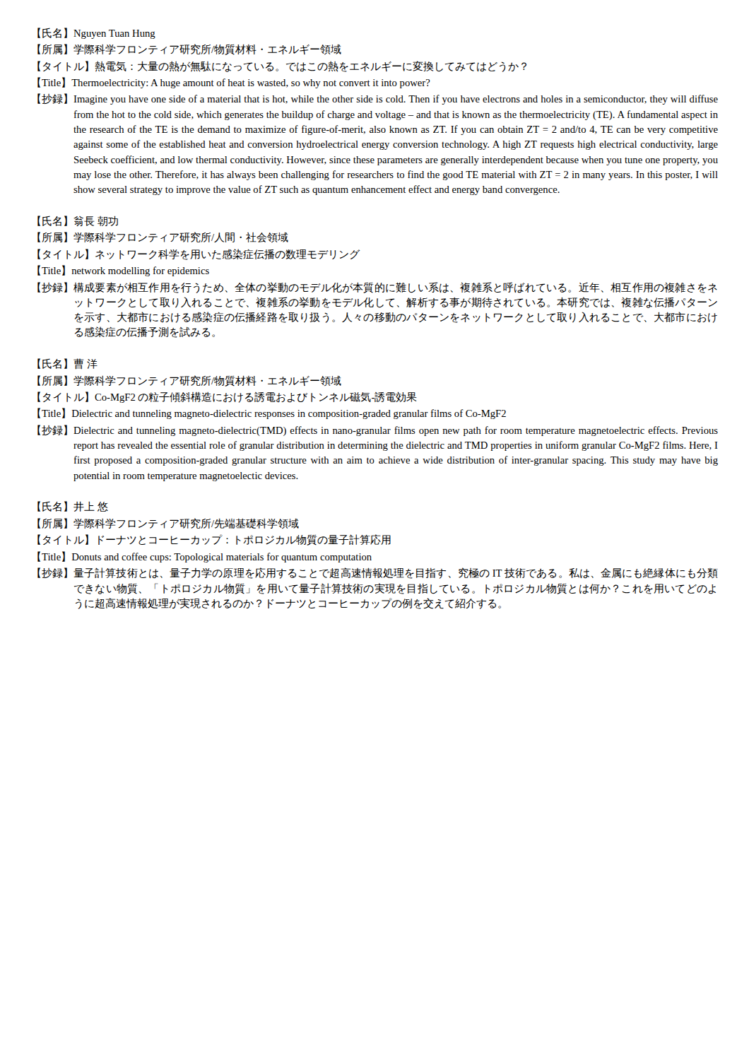【氏名】 Nguyen Tuan Hung
【所属】 学際科学フロンティア研究所/物質材料・エネルギー領域
【タイトル】 熱電気：大量の熱が無駄になっている。ではこの熱をエネルギーに変換してみてはどうか？
【Title】 Thermoelectricity: A huge amount of heat is wasted, so why not convert it into power?
【抄録】 Imagine you have one side of a material that is hot, while the other side is cold. Then if you have electrons and holes in a semiconductor, they will diffuse from the hot to the cold side, which generates the buildup of charge and voltage – and that is known as the thermoelectricity (TE). A fundamental aspect in the research of the TE is the demand to maximize of figure-of-merit, also known as ZT. If you can obtain ZT = 2 and/to 4, TE can be very competitive against some of the established heat and conversion hydroelectrical energy conversion technology. A high ZT requests high electrical conductivity, large Seebeck coefficient, and low thermal conductivity. However, since these parameters are generally interdependent because when you tune one property, you may lose the other. Therefore, it has always been challenging for researchers to find the good TE material with ZT = 2 in many years. In this poster, I will show several strategy to improve the value of ZT such as quantum enhancement effect and energy band convergence.
【氏名】 翁長 朝功
【所属】 学際科学フロンティア研究所/人間・社会領域
【タイトル】 ネットワーク科学を用いた感染症伝播の数理モデリング
【Title】 network modelling for epidemics
【抄録】 構成要素が相互作用を行うため、全体の挙動のモデル化が本質的に難しい系は、複雑系と呼ばれている。近年、相互作用の複雑さをネットワークとして取り入れることで、複雑系の挙動をモデル化して、解析する事が期待されている。本研究では、複雑な伝播パターンを示す、大都市における感染症の伝播経路を取り扱う。人々の移動のパターンをネットワークとして取り入れることで、大都市における感染症の伝播予測を試みる。
【氏名】 曹 洋
【所属】 学際科学フロンティア研究所/物質材料・エネルギー領域
【タイトル】 Co-MgF2 の粒子傾斜構造における誘電およびトンネル磁気-誘電効果
【Title】 Dielectric and tunneling magneto-dielectric responses in composition-graded granular films of Co-MgF2
【抄録】 Dielectric and tunneling magneto-dielectric(TMD) effects in nano-granular films open new path for room temperature magnetoelectric effects. Previous report has revealed the essential role of granular distribution in determining the dielectric and TMD properties in uniform granular Co-MgF2 films. Here, I first proposed a composition-graded granular structure with an aim to achieve a wide distribution of inter-granular spacing. This study may have big potential in room temperature magnetoelectic devices.
【氏名】 井上 悠
【所属】 学際科学フロンティア研究所/先端基礎科学領域
【タイトル】 ドーナツとコーヒーカップ：トポロジカル物質の量子計算応用
【Title】 Donuts and coffee cups: Topological materials for quantum computation
【抄録】 量子計算技術とは、量子力学の原理を応用することで超高速情報処理を目指す、究極の IT 技術である。私は、金属にも絶縁体にも分類できない物質、「トポロジカル物質」を用いて量子計算技術の実現を目指している。トポロジカル物質とは何か？これを用いてどのように超高速情報処理が実現されるのか？ドーナツとコーヒーカップの例を交えて紹介する。